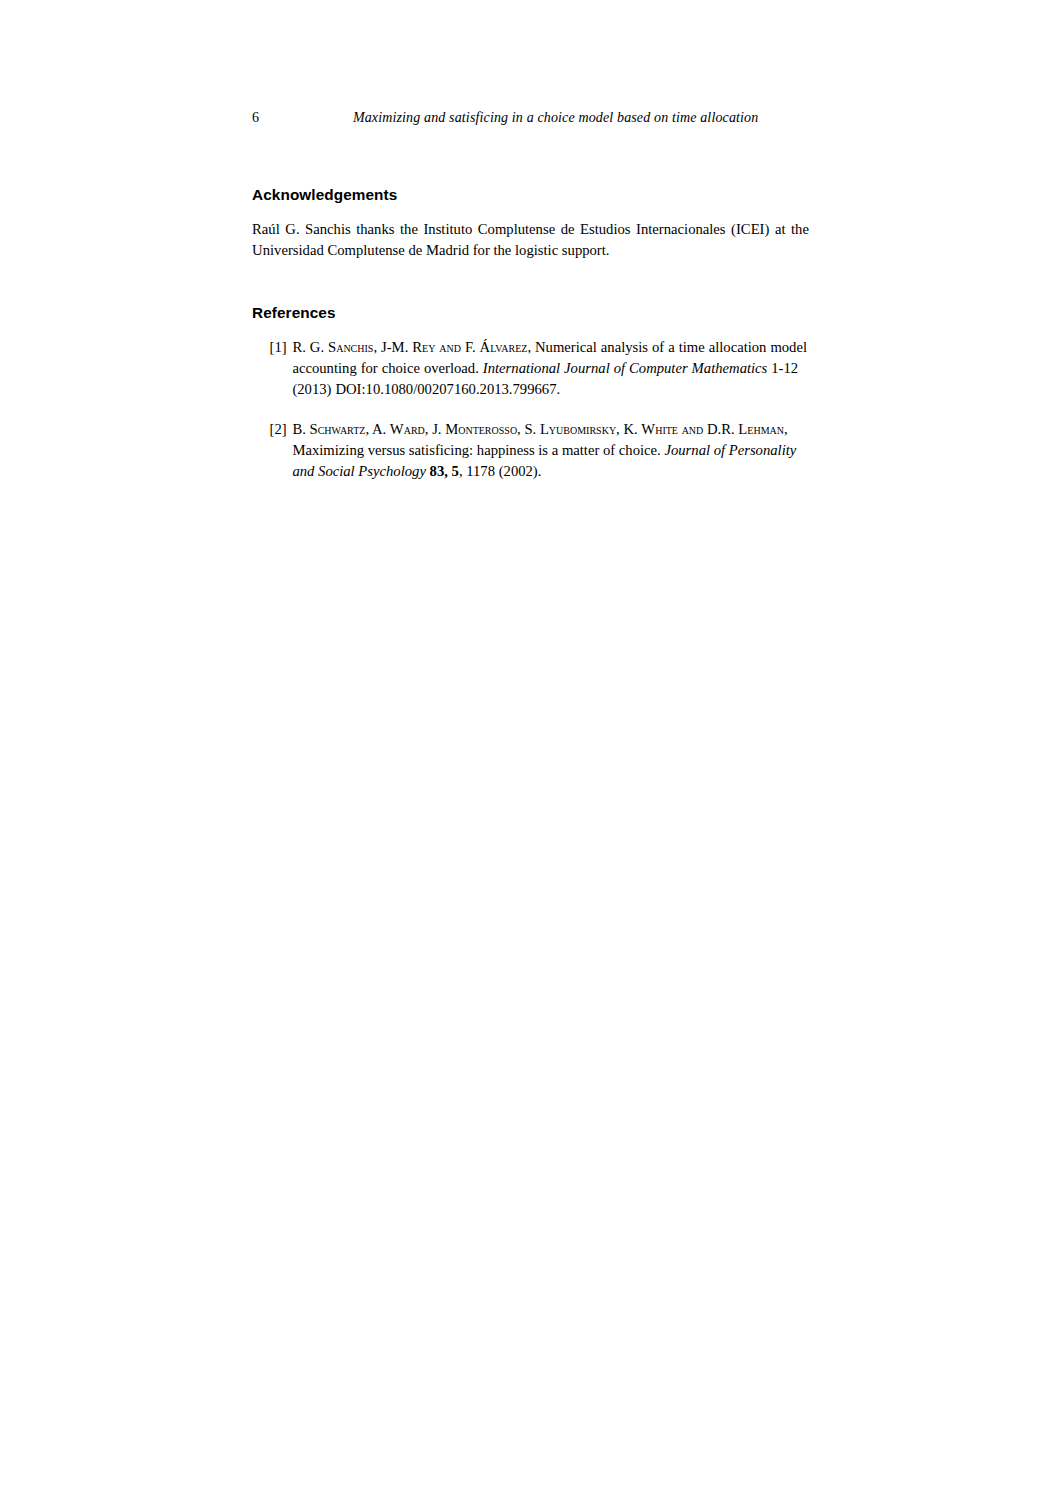6 Maximizing and satisficing in a choice model based on time allocation
Acknowledgements
Raúl G. Sanchis thanks the Instituto Complutense de Estudios Internacionales (ICEI) at the Universidad Complutense de Madrid for the logistic support.
References
[1] R. G. Sanchis, J-M. Rey and F. Álvarez, Numerical analysis of a time allocation model accounting for choice overload. International Journal of Computer Mathematics 1-12 (2013) DOI:10.1080/00207160.2013.799667.
[2] B. Schwartz, A. Ward, J. Monterosso, S. Lyubomirsky, K. White and D.R. Lehman, Maximizing versus satisficing: happiness is a matter of choice. Journal of Personality and Social Psychology 83, 5, 1178 (2002).